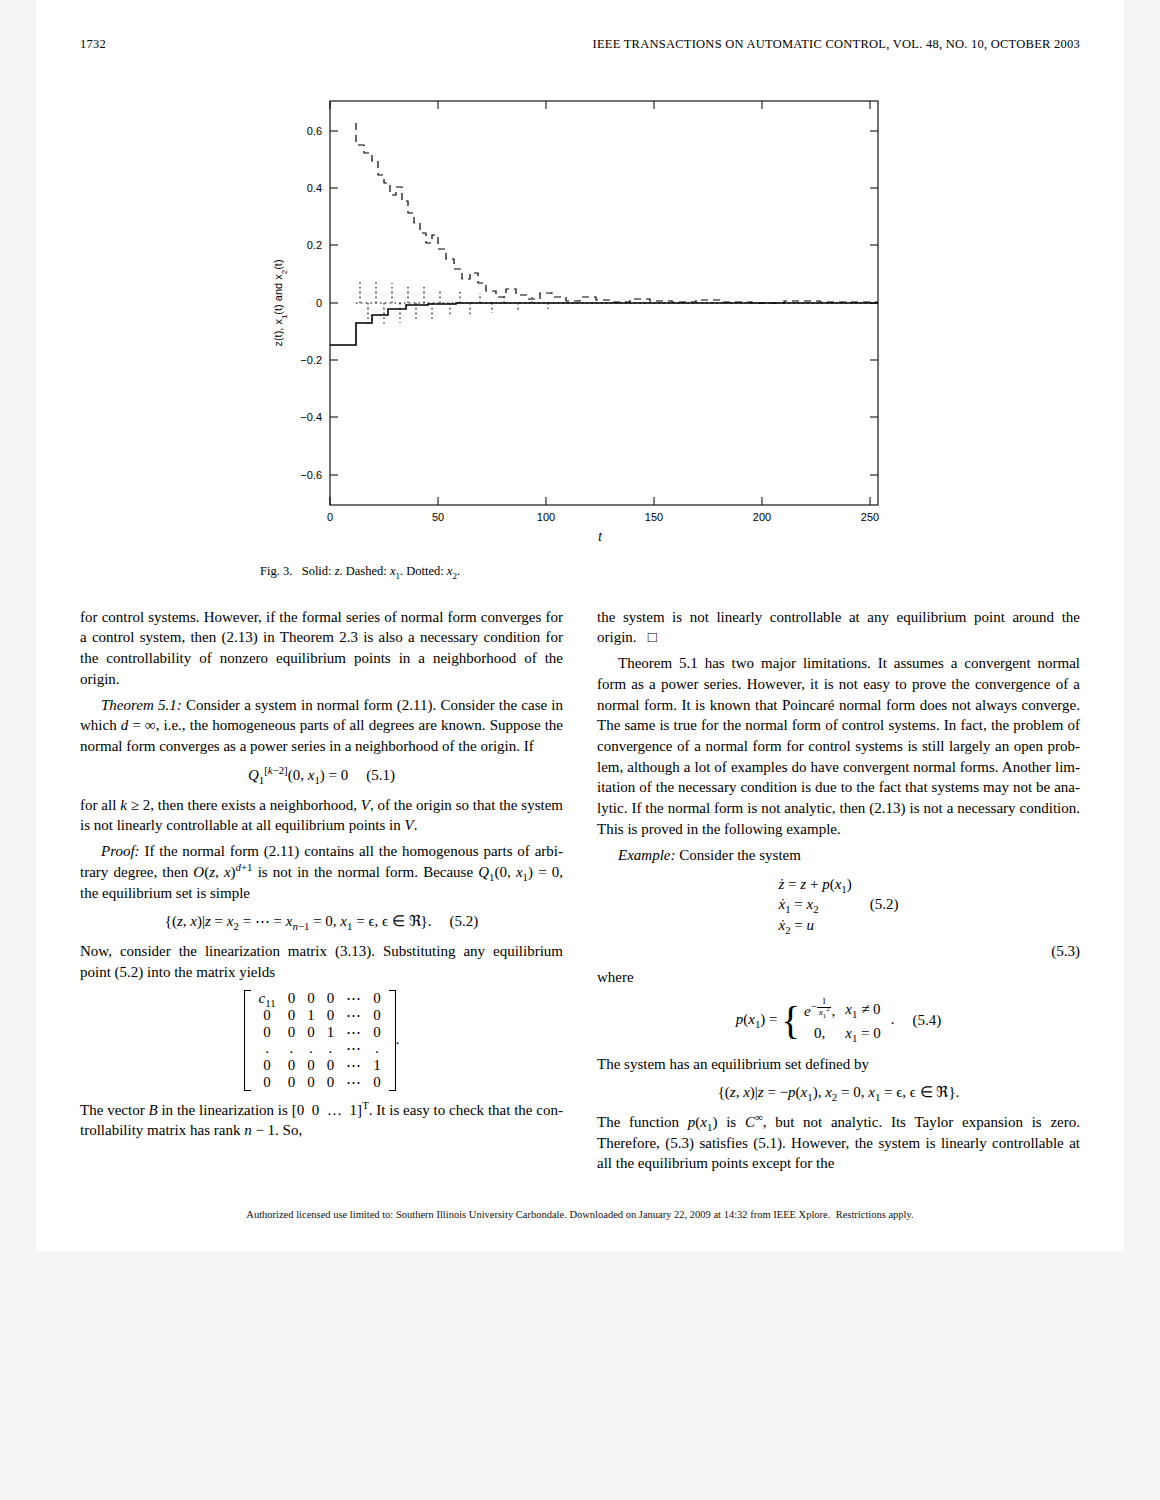1732 IEEE Transactions on Automatic Control, Vol. 48, No. 10, October 2003
0.6 0.4 0.2 0 −0.2 −0.4 −0.6 0 50 100 150 200 250 t z(t), x1(t) and x2(t)
Fig. 3. Solid: z. Dashed: x1. Dotted: x2.
for control systems. However, if the formal series of normal form converges for a control system, then (2.13) in Theorem 2.3 is also a necessary condition for the controllability of nonzero equilibrium points in a neighborhood of the origin.
Theorem 5.1: Consider a system in normal form (2.11). Consider the case in which d = ∞, i.e., the homogeneous parts of all degrees are known. Suppose the normal form converges as a power series in a neighborhood of the origin. If
Q1[k−2](0, x1) = 0 (5.1)
for all k ≥ 2, then there exists a neighborhood, V, of the origin so that the system is not linearly controllable at all equilibrium points in V.
Proof: If the normal form (2.11) contains all the homogenous parts of arbitrary degree, then O(z, x)d+1 is not in the normal form. Because Q1(0, x1) = 0, the equilibrium set is simple
{(z, x)|z = x2 = ⋯ = xn−1 = 0, x1 = ϵ, ϵ ∈ ℜ}. (5.2)
Now, consider the linearization matrix (3.13). Substituting any equilibrium point (5.2) into the matrix yields
| c 11 | 0 | 0 | 0 | ⋯ | 0 |
| 0 | 0 | 1 | 0 | ⋯ | 0 |
| 0 | 0 | 0 | 1 | ⋯ | 0 |
| . | . | . | . | ⋯ | . |
| 0 | 0 | 0 | 0 | ⋯ | 1 |
| 0 | 0 | 0 | 0 | ⋯ | 0 |
.
The vector B in the linearization is [0 0 … 1]T. It is easy to check that the controllability matrix has rank n − 1. So,
the system is not linearly controllable at any equilibrium point around the origin. □
Theorem 5.1 has two major limitations. It assumes a convergent normal form as a power series. However, it is not easy to prove the convergence of a normal form. It is known that Poincaré normal form does not always converge. The same is true for the normal form of control systems. In fact, the problem of convergence of a normal form for control systems is still largely an open problem, although a lot of examples do have convergent normal forms. Another limitation of the necessary condition is due to the fact that systems may not be analytic. If the normal form is not analytic, then (2.13) is not a necessary condition. This is proved in the following example.
Example: Consider the system
ż = z + p(x1) ẋ1 = x2 ẋ2 = u (5.2)
(5.3)
where
p(x1) = {
| e − 1 x 1 2 , | x 1 ≠ 0 |
| 0, | x 1 = 0 |
. (5.4)
The system has an equilibrium set defined by
{(z, x)|z = −p(x1), x2 = 0, x1 = ϵ, ϵ ∈ ℜ}.
The function p(x1) is C∞, but not analytic. Its Taylor expansion is zero. Therefore, (5.3) satisfies (5.1). However, the system is linearly controllable at all the equilibrium points except for the
Authorized licensed use limited to: Southern Illinois University Carbondale. Downloaded on January 22, 2009 at 14:32 from IEEE Xplore. Restrictions apply.